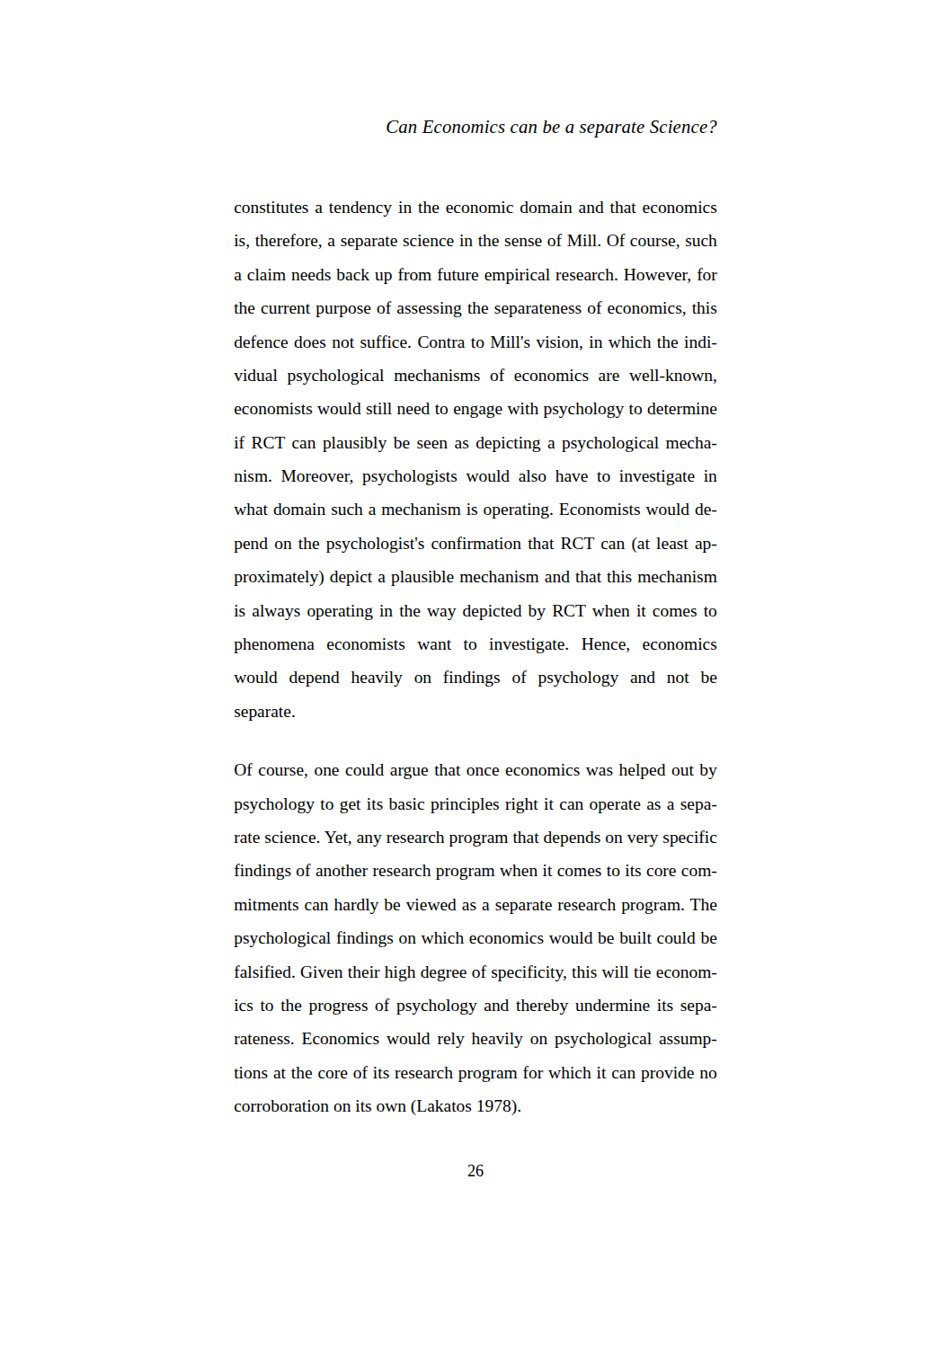Can Economics can be a separate Science?
constitutes a tendency in the economic domain and that economics is, therefore, a separate science in the sense of Mill. Of course, such a claim needs back up from future empirical research. However, for the current purpose of assessing the separateness of economics, this defence does not suffice. Contra to Mill's vision, in which the individual psychological mechanisms of economics are well-known, economists would still need to engage with psychology to determine if RCT can plausibly be seen as depicting a psychological mechanism. Moreover, psychologists would also have to investigate in what domain such a mechanism is operating. Economists would depend on the psychologist's confirmation that RCT can (at least approximately) depict a plausible mechanism and that this mechanism is always operating in the way depicted by RCT when it comes to phenomena economists want to investigate. Hence, economics would depend heavily on findings of psychology and not be separate.
Of course, one could argue that once economics was helped out by psychology to get its basic principles right it can operate as a separate science. Yet, any research program that depends on very specific findings of another research program when it comes to its core commitments can hardly be viewed as a separate research program. The psychological findings on which economics would be built could be falsified. Given their high degree of specificity, this will tie economics to the progress of psychology and thereby undermine its separateness. Economics would rely heavily on psychological assumptions at the core of its research program for which it can provide no corroboration on its own (Lakatos 1978).
26